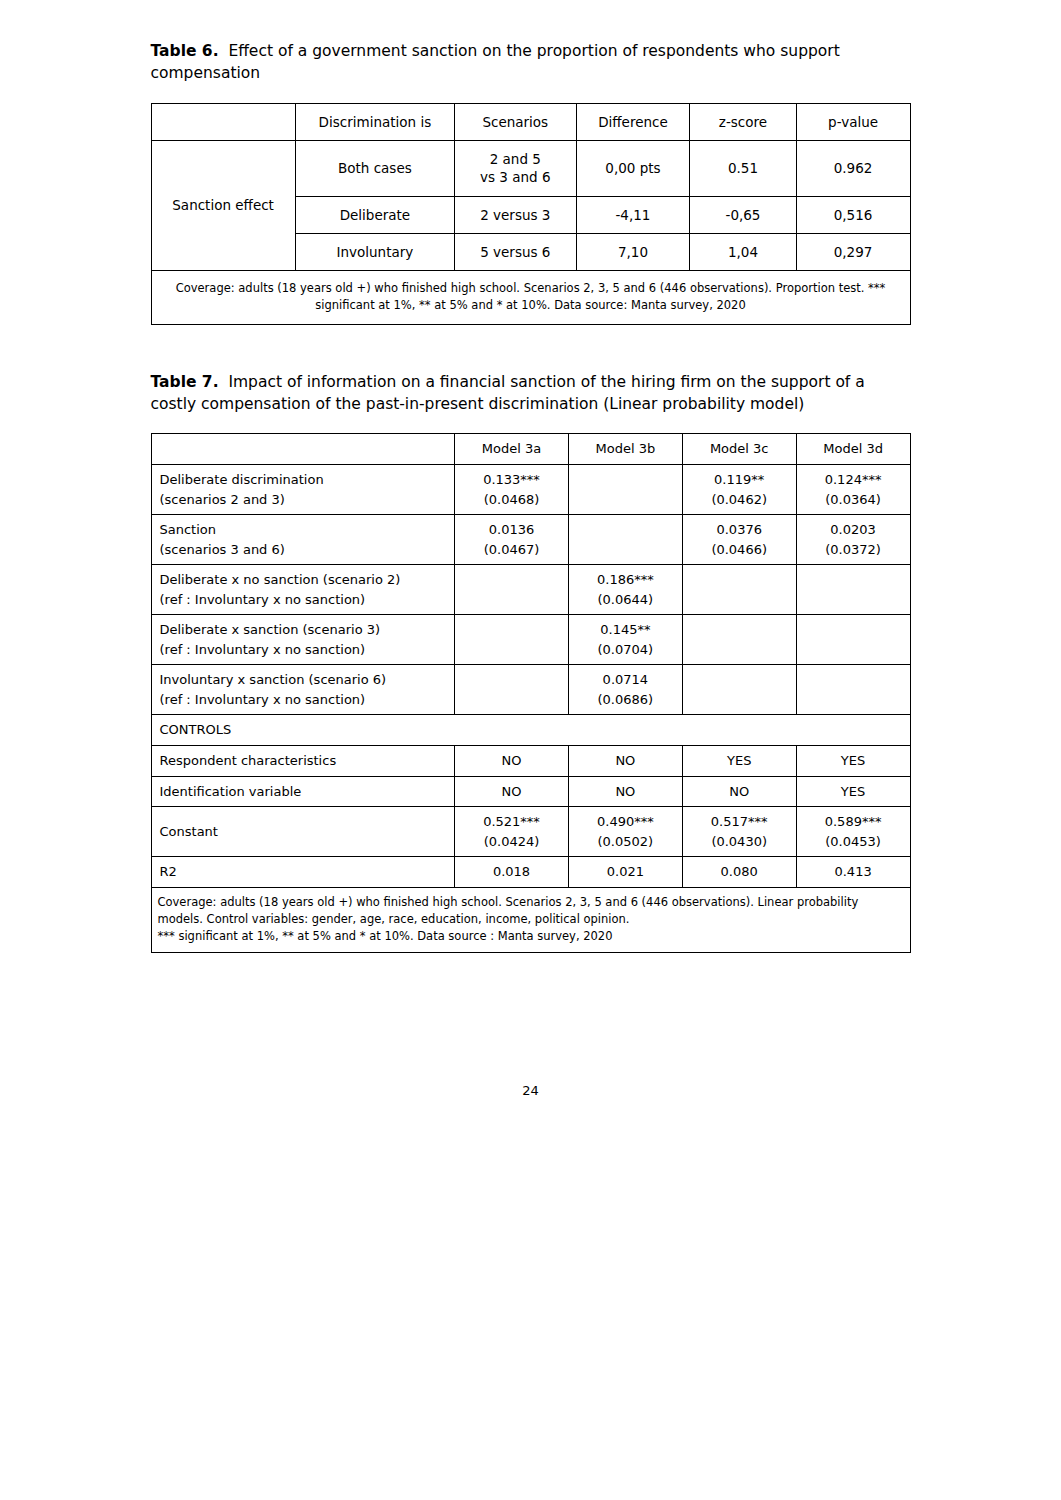Table 6. Effect of a government sanction on the proportion of respondents who support compensation
| | Discrimination is | Scenarios | Difference | z-score | p-value |
| Sanction effect | Both cases | 2 and 5 vs 3 and 6 | 0,00 pts | 0.51 | 0.962 |
| Deliberate | 2 versus 3 | -4,11 | -0,65 | 0,516 |
| Involuntary | 5 versus 6 | 7,10 | 1,04 | 0,297 |
| Coverage: adults (18 years old +) who finished high school. Scenarios 2, 3, 5 and 6 (446 observations). Proportion test. *** significant at 1%, ** at 5% and * at 10%. Data source: Manta survey, 2020 |
Table 7. Impact of information on a financial sanction of the hiring firm on the support of a costly compensation of the past-in-present discrimination (Linear probability model)
| | Model 3a | Model 3b | Model 3c | Model 3d |
| --- | --- | --- | --- | --- |
| Deliberate discrimination | 0.133*** | | 0.119** | 0.124*** |
| (scenarios 2 and 3) | (0.0468) | | (0.0462) | (0.0364) |
| Sanction | 0.0136 | | 0.0376 | 0.0203 |
| (scenarios 3 and 6) | (0.0467) | | (0.0466) | (0.0372) |
| Deliberate x no sanction (scenario 2) | | 0.186*** | | |
| (ref : Involuntary x no sanction) | | (0.0644) | | |
| Deliberate x sanction (scenario 3) | | 0.145** | | |
| (ref : Involuntary x no sanction) | | (0.0704) | | |
| Involuntary x sanction (scenario 6) | | 0.0714 | | |
| (ref : Involuntary x no sanction) | | (0.0686) | | |
| CONTROLS |
| Respondent characteristics | NO | NO | YES | YES |
| Identification variable | NO | NO | NO | YES |
| Constant | 0.521*** | 0.490*** | 0.517*** | 0.589*** |
| (0.0424) | (0.0502) | (0.0430) | (0.0453) |
| R2 | 0.018 | 0.021 | 0.080 | 0.413 |
| Coverage: adults (18 years old +) who finished high school. Scenarios 2, 3, 5 and 6 (446 observations). Linear probability models. Control variables: gender, age, race, education, income, political opinion. *** significant at 1%, ** at 5% and * at 10%. Data source : Manta survey, 2020 |
24